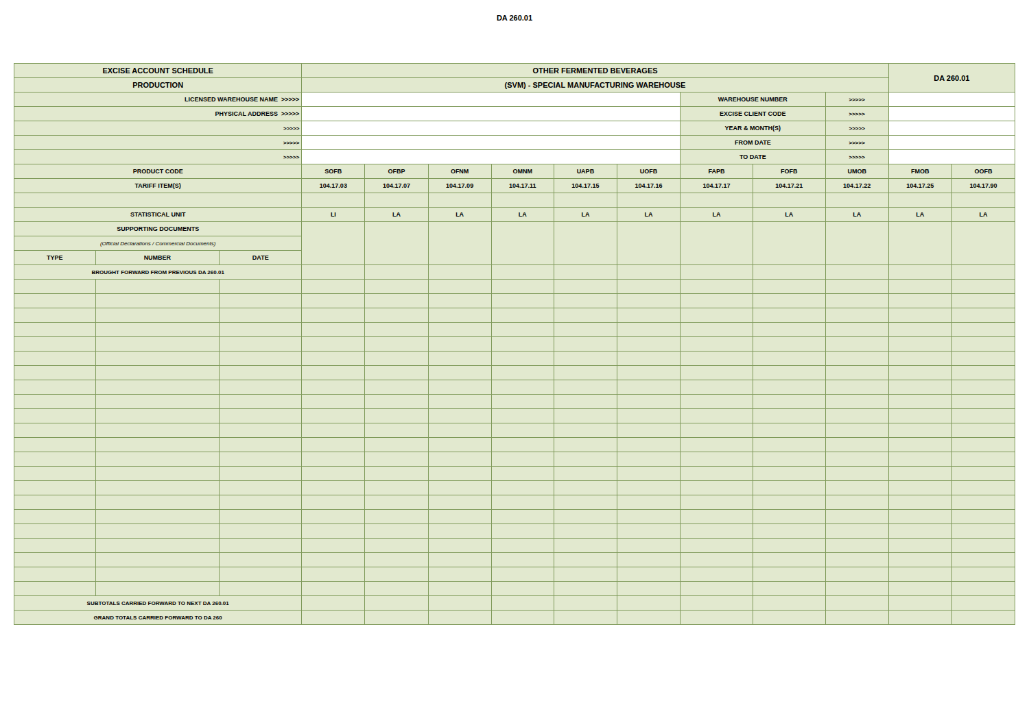DA 260.01
| EXCISE ACCOUNT SCHEDULE | OTHER FERMENTED BEVERAGES | DA 260.01 |
| PRODUCTION | (SVM) - SPECIAL MANUFACTURING WAREHOUSE |
| LICENSED WAREHOUSE NAME >>>>> | | WAREHOUSE NUMBER | >>>>> | |
| PHYSICAL ADDRESS >>>>> | | EXCISE CLIENT CODE | >>>>> | |
| >>>>> | | YEAR & MONTH(S) | >>>>> | |
| >>>>> | | FROM DATE | >>>>> | |
| >>>>> | | TO DATE | >>>>> | |
| PRODUCT CODE | SOFB | OFBP | OFNM | OMNM | UAPB | UOFB | FAPB | FOFB | UMOB | FMOB | OOFB |
| TARIFF ITEM(S) | 104.17.03 | 104.17.07 | 104.17.09 | 104.17.11 | 104.17.15 | 104.17.16 | 104.17.17 | 104.17.21 | 104.17.22 | 104.17.25 | 104.17.90 |
| STATISTICAL UNIT | LI | LA | LA | LA | LA | LA | LA | LA | LA | LA | LA |
| SUPPORTING DOCUMENTS | | | | | | | | | | | |
| (Official Declarations / Commercial Documents) |
| TYPE | NUMBER | DATE |
| BROUGHT FORWARD FROM PREVIOUS DA 260.01 | | | | | | | | | | | |
| SUBTOTALS CARRIED FORWARD TO NEXT DA 260.01 | | | | | | | | | | | |
| GRAND TOTALS CARRIED FORWARD TO DA 260 | | | | | | | | | | | |